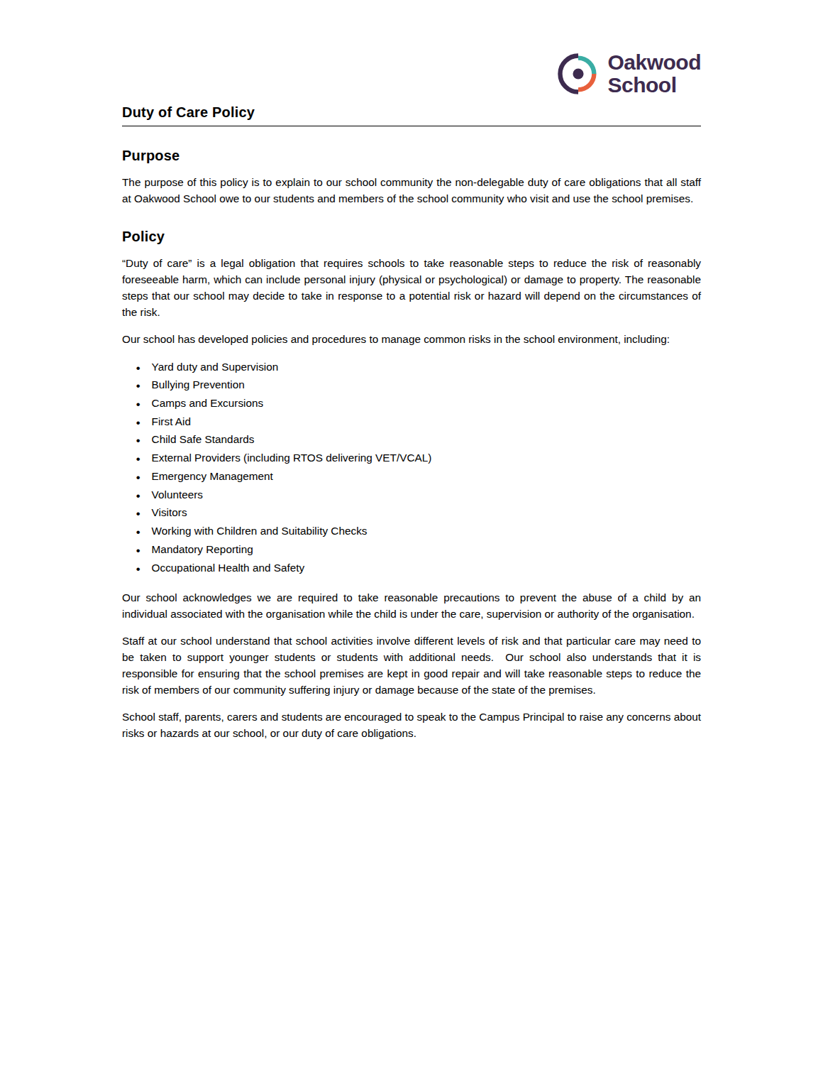Oakwood
School
Duty of Care Policy
Purpose
The purpose of this policy is to explain to our school community the non-delegable duty of care obligations that all staff at Oakwood School owe to our students and members of the school community who visit and use the school premises.
Policy
“Duty of care” is a legal obligation that requires schools to take reasonable steps to reduce the risk of reasonably foreseeable harm, which can include personal injury (physical or psychological) or damage to property. The reasonable steps that our school may decide to take in response to a potential risk or hazard will depend on the circumstances of the risk.
Our school has developed policies and procedures to manage common risks in the school environment, including:
Yard duty and Supervision
Bullying Prevention
Camps and Excursions
First Aid
Child Safe Standards
External Providers (including RTOS delivering VET/VCAL)
Emergency Management
Volunteers
Visitors
Working with Children and Suitability Checks
Mandatory Reporting
Occupational Health and Safety
Our school acknowledges we are required to take reasonable precautions to prevent the abuse of a child by an individual associated with the organisation while the child is under the care, supervision or authority of the organisation.
Staff at our school understand that school activities involve different levels of risk and that particular care may need to be taken to support younger students or students with additional needs. Our school also understands that it is responsible for ensuring that the school premises are kept in good repair and will take reasonable steps to reduce the risk of members of our community suffering injury or damage because of the state of the premises.
School staff, parents, carers and students are encouraged to speak to the Campus Principal to raise any concerns about risks or hazards at our school, or our duty of care obligations.